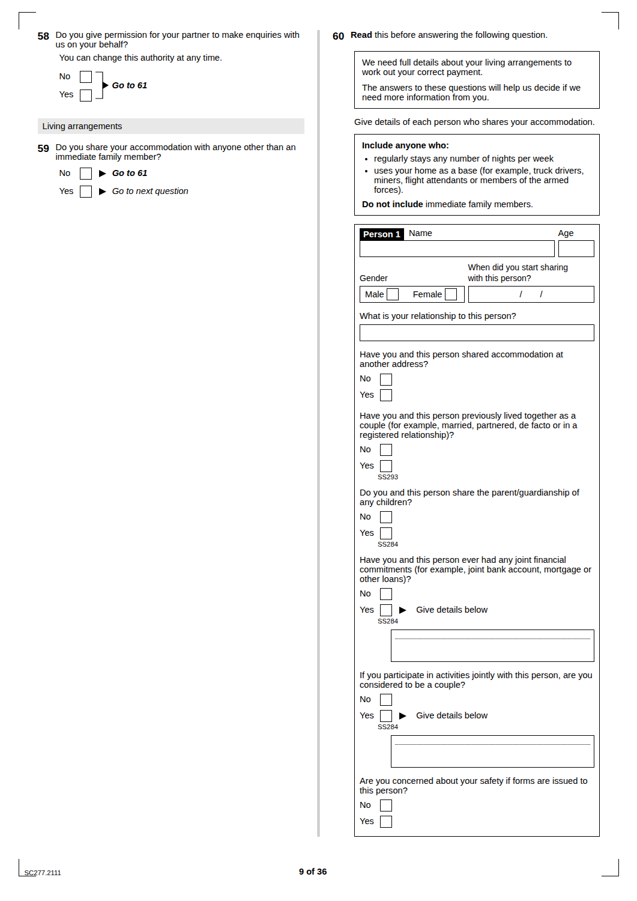58 Do you give permission for your partner to make enquiries with us on your behalf?
You can change this authority at any time.
No
Yes
Go to 61
Living arrangements
59 Do you share your accommodation with anyone other than an immediate family member?
No Go to 61
Yes Go to next question
60 Read this before answering the following question.
We need full details about your living arrangements to work out your correct payment.
The answers to these questions will help us decide if we need more information from you.
Give details of each person who shares your accommodation.
Include anyone who:
regularly stays any number of nights per week
uses your home as a base (for example, truck drivers, miners, flight attendants or members of the armed forces).
Do not include immediate family members.
Person 1 Name Age
Gender
When did you start sharing
with this person?
Male Female
//
What is your relationship to this person?
Have you and this person shared accommodation at another address?
No
Yes
Have you and this person previously lived together as a couple (for example, married, partnered, de facto or in a registered relationship)?
No
Yes
SS293
Do you and this person share the parent/guardianship of any children?
No
Yes
SS284
Have you and this person ever had any joint financial commitments (for example, joint bank account, mortgage or other loans)?
No
Yes Give details below
SS284
If you participate in activities jointly with this person, are you considered to be a couple?
No
Yes Give details below
SS284
Are you concerned about your safety if forms are issued to this person?
No
Yes
SC277.2111 9 of 36